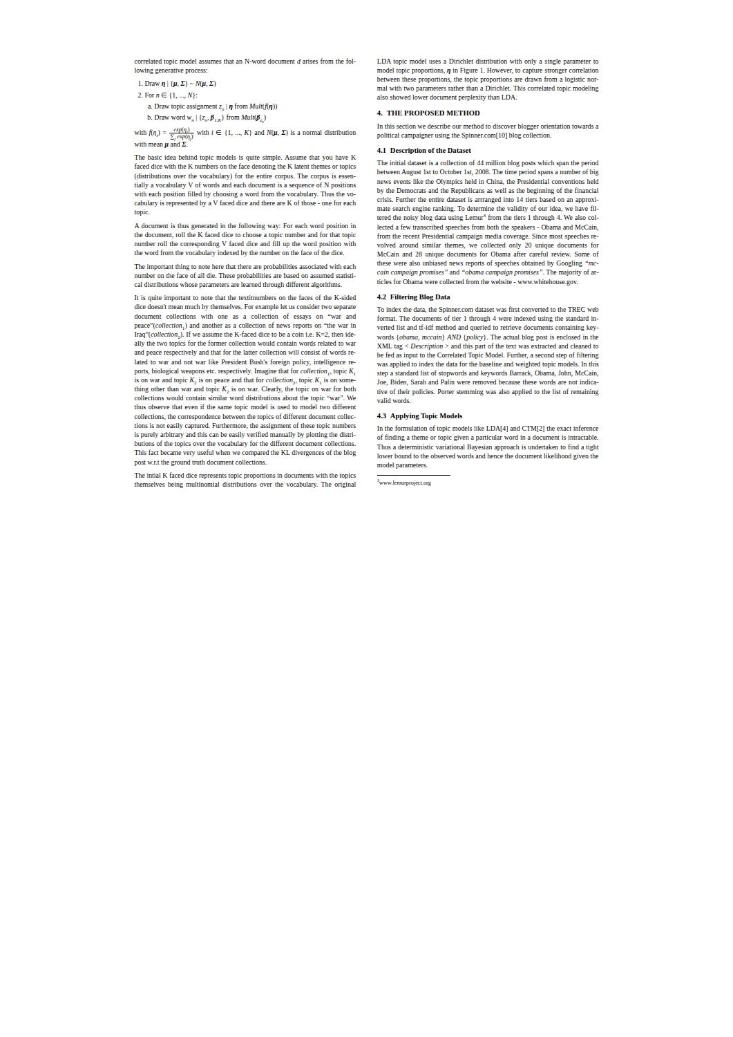correlated topic model assumes that an N-word document d arises from the following generative process:
Draw η | {μ, Σ} ~ N(μ, Σ)
For n ∈ {1, ..., N}:
Draw topic assignment zn | η from Mult(f(η))
Draw word wn | {zn, β1:K} from Mult(βzn)
with f(ηi) = exp(ηi)∑j exp(ηj) with i ∈ {1, ..., K} and N(μ, Σ) is a normal distribution with mean μ and Σ.
The basic idea behind topic models is quite simple. Assume that you have K faced dice with the K numbers on the face denoting the K latent themes or topics (distributions over the vocabulary) for the entire corpus. The corpus is essentially a vocabulary V of words and each document is a sequence of N positions with each position filled by choosing a word from the vocabulary. Thus the vocabulary is represented by a V faced dice and there are K of those - one for each topic.
A document is thus generated in the following way: For each word position in the document, roll the K faced dice to choose a topic number and for that topic number roll the corresponding V faced dice and fill up the word position with the word from the vocabulary indexed by the number on the face of the dice.
The important thing to note here that there are probabilities associated with each number on the face of all die. These probabilities are based on assumed statistical distributions whose parameters are learned through different algorithms.
It is quite important to note that the textitnumbers on the faces of the K-sided dice doesn't mean much by themselves. For example let us consider two separate document collections with one as a collection of essays on “war and peace”(collection1) and another as a collection of news reports on “the war in Iraq”(collection2). If we assume the K-faced dice to be a coin i.e. K=2, then ideally the two topics for the former collection would contain words related to war and peace respectively and that for the latter collection will consist of words related to war and not war like President Bush's foreign policy, intelligence reports, biological weapons etc. respectively. Imagine that for collection1, topic K1 is on war and topic K2 is on peace and that for collection2, topic K1 is on something other than war and topic K2 is on war. Clearly, the topic on war for both collections would contain similar word distributions about the topic “war”. We thus observe that even if the same topic model is used to model two different collections, the correspondence between the topics of different document collections is not easily captured. Furthermore, the assignment of these topic numbers is purely arbitrary and this can be easily verified manually by plotting the distributions of the topics over the vocabulary for the different document collections. This fact became very useful when we compared the KL divergences of the blog post w.r.t the ground truth document collections.
The intial K faced dice represents topic proportions in documents with the topics themselves being multinomial distributions over the vocabulary. The original LDA topic model uses a Dirichlet distribution with only a single parameter to model topic proportions, η in Figure 1. However, to capture stronger correlation between these proportions, the topic proportions are drawn from a logistic normal with two parameters rather than a Dirichlet. This correlated topic modeling also showed lower document perplexity than LDA.
4. THE PROPOSED METHOD
In this section we describe our method to discover blogger orientation towards a political campaigner using the Spinner.com[10] blog collection.
4.1 Description of the Dataset
The initial dataset is a collection of 44 million blog posts which span the period between August 1st to October 1st, 2008. The time period spans a number of big news events like the Olympics held in China, the Presidential conventions held by the Democrats and the Republicans as well as the beginning of the financial crisis. Further the entire dataset is arrranged into 14 tiers based on an approximate search engine ranking. To determine the validity of our idea, we have filtered the noisy blog data using Lemur3 from the tiers 1 through 4. We also collected a few transcribed speeches from both the speakers - Obama and McCain, from the recent Presidential campaign media coverage. Since most speeches revolved around similar themes, we collected only 20 unique documents for McCain and 28 unique documents for Obama after careful review. Some of these were also unbiased news reports of speeches obtained by Googling “mccain campaign promises” and “obama campaign promises”. The majority of articles for Obama were collected from the website - www.whitehouse.gov.
4.2 Filtering Blog Data
To index the data, the Spinner.com dataset was first converted to the TREC web format. The documents of tier 1 through 4 were indexed using the standard inverted list and tf-idf method and queried to retrieve documents containing keywords {obama, mccain} AND {policy}. The actual blog post is enclosed in the XML tag < Description > and this part of the text was extracted and cleaned to be fed as input to the Correlated Topic Model. Further, a second step of filtering was applied to index the data for the baseline and weighted topic models. In this step a standard list of stopwords and keywords Barrack, Obama, John, McCain, Joe, Biden, Sarah and Palin were removed because these words are not indicative of their policies. Porter stemming was also applied to the list of remaining valid words.
4.3 Applying Topic Models
In the formulation of topic models like LDA[4] and CTM[2] the exact inference of finding a theme or topic given a particular word in a document is intractable. Thus a deterministic variational Bayesian approach is undertaken to find a tight lower bound to the observed words and hence the document likelihood given the model parameters.
3www.lemurproject.org